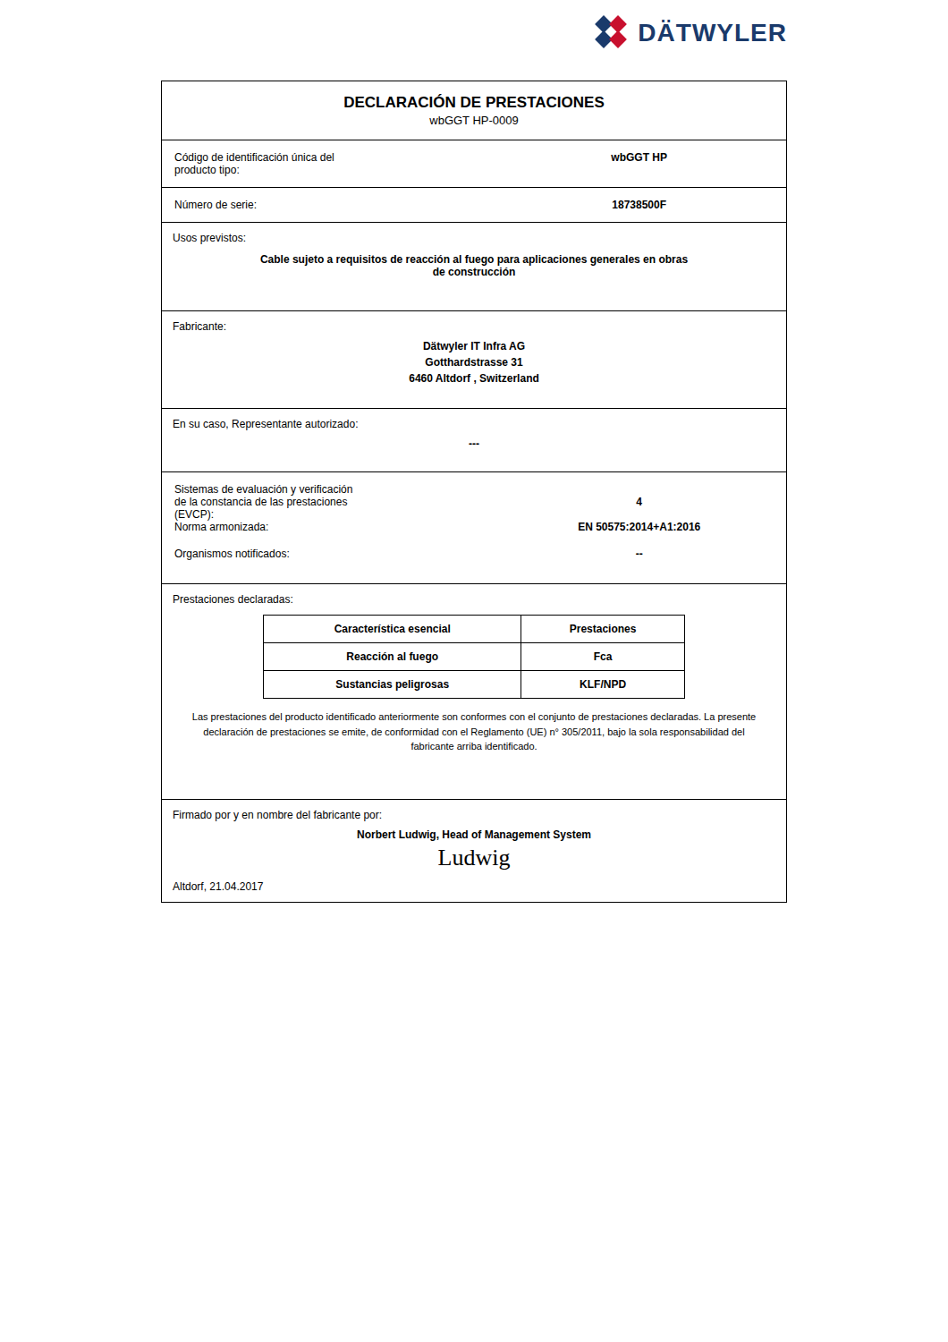DÄTWYLER
| DECLARACIÓN DE PRESTACIONES wbGGT HP-0009 |
| / Código de identificación única del producto tipo: / wbGGT HP / |
| / Número de serie: / 18738500F / |
| Usos previstos: Cable sujeto a requisitos de reacción al fuego para aplicaciones generales en obras de construcción |
| Fabricante: Dätwyler IT Infra AG Gotthardstrasse 31 6460 Altdorf , Switzerland |
| En su caso, Representante autorizado: --- |
| / Sistemas de evaluación y verificación de la constancia de las prestaciones (EVCP): Norma armonizada: / 4 EN 50575:2014+A1:2016 / / Organismos notificados: / -- / |
| Prestaciones declaradas: / Característica esencial / Prestaciones / / Reacción al fuego / Fca / / Sustancias peligrosas / KLF/NPD / Las prestaciones del producto identificado anteriormente son conformes con el conjunto de prestaciones declaradas. La presente declaración de prestaciones se emite, de conformidad con el Reglamento (UE) n° 305/2011, bajo la sola responsabilidad del fabricante arriba identificado. |
| Firmado por y en nombre del fabricante por: Norbert Ludwig, Head of Management System Ludwig Altdorf, 21.04.2017 |